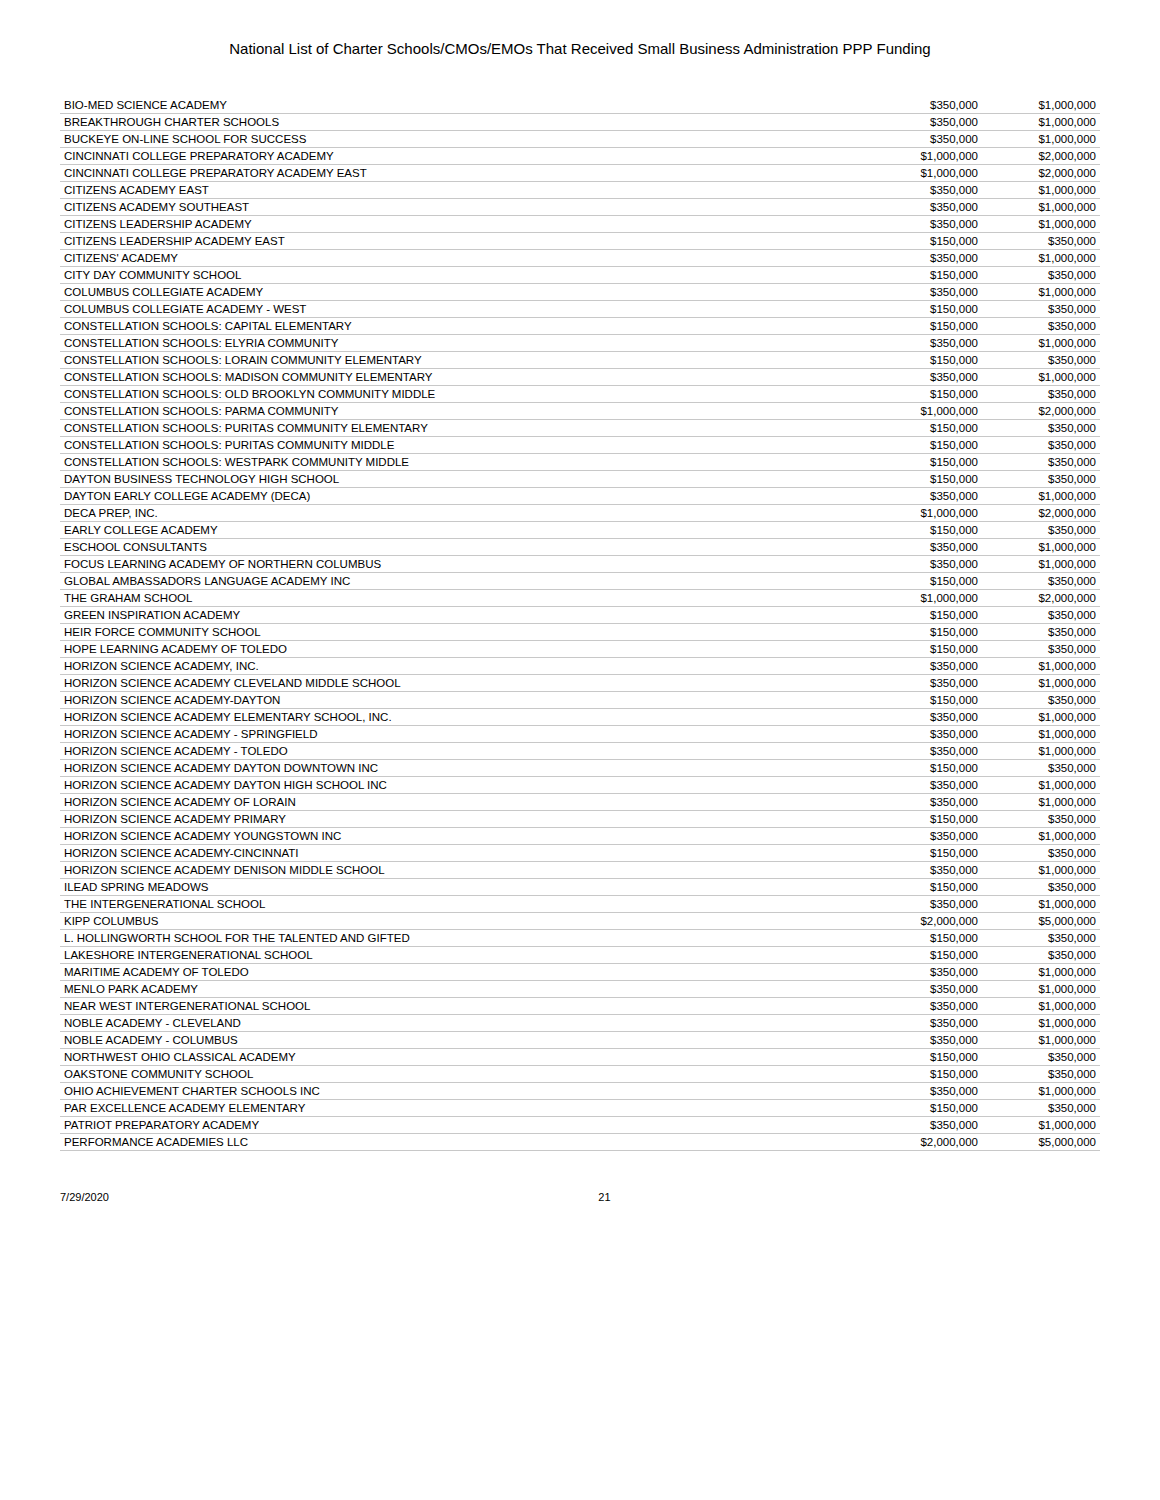National List of Charter Schools/CMOs/EMOs That Received Small Business Administration PPP Funding
| BIO-MED SCIENCE ACADEMY | $350,000 | $1,000,000 |
| BREAKTHROUGH CHARTER SCHOOLS | $350,000 | $1,000,000 |
| BUCKEYE ON-LINE SCHOOL FOR SUCCESS | $350,000 | $1,000,000 |
| CINCINNATI COLLEGE PREPARATORY ACADEMY | $1,000,000 | $2,000,000 |
| CINCINNATI COLLEGE PREPARATORY ACADEMY EAST | $1,000,000 | $2,000,000 |
| CITIZENS ACADEMY EAST | $350,000 | $1,000,000 |
| CITIZENS ACADEMY SOUTHEAST | $350,000 | $1,000,000 |
| CITIZENS LEADERSHIP ACADEMY | $350,000 | $1,000,000 |
| CITIZENS LEADERSHIP ACADEMY EAST | $150,000 | $350,000 |
| CITIZENS' ACADEMY | $350,000 | $1,000,000 |
| CITY DAY COMMUNITY SCHOOL | $150,000 | $350,000 |
| COLUMBUS COLLEGIATE ACADEMY | $350,000 | $1,000,000 |
| COLUMBUS COLLEGIATE ACADEMY - WEST | $150,000 | $350,000 |
| CONSTELLATION SCHOOLS: CAPITAL ELEMENTARY | $150,000 | $350,000 |
| CONSTELLATION SCHOOLS: ELYRIA COMMUNITY | $350,000 | $1,000,000 |
| CONSTELLATION SCHOOLS: LORAIN COMMUNITY ELEMENTARY | $150,000 | $350,000 |
| CONSTELLATION SCHOOLS: MADISON COMMUNITY ELEMENTARY | $350,000 | $1,000,000 |
| CONSTELLATION SCHOOLS: OLD BROOKLYN COMMUNITY MIDDLE | $150,000 | $350,000 |
| CONSTELLATION SCHOOLS: PARMA COMMUNITY | $1,000,000 | $2,000,000 |
| CONSTELLATION SCHOOLS: PURITAS COMMUNITY ELEMENTARY | $150,000 | $350,000 |
| CONSTELLATION SCHOOLS: PURITAS COMMUNITY MIDDLE | $150,000 | $350,000 |
| CONSTELLATION SCHOOLS: WESTPARK COMMUNITY MIDDLE | $150,000 | $350,000 |
| DAYTON BUSINESS TECHNOLOGY HIGH SCHOOL | $150,000 | $350,000 |
| DAYTON EARLY COLLEGE ACADEMY (DECA) | $350,000 | $1,000,000 |
| DECA PREP, INC. | $1,000,000 | $2,000,000 |
| EARLY COLLEGE ACADEMY | $150,000 | $350,000 |
| ESCHOOL CONSULTANTS | $350,000 | $1,000,000 |
| FOCUS LEARNING ACADEMY OF NORTHERN COLUMBUS | $350,000 | $1,000,000 |
| GLOBAL AMBASSADORS LANGUAGE ACADEMY INC | $150,000 | $350,000 |
| THE GRAHAM SCHOOL | $1,000,000 | $2,000,000 |
| GREEN INSPIRATION ACADEMY | $150,000 | $350,000 |
| HEIR FORCE COMMUNITY SCHOOL | $150,000 | $350,000 |
| HOPE LEARNING ACADEMY OF TOLEDO | $150,000 | $350,000 |
| HORIZON SCIENCE ACADEMY, INC. | $350,000 | $1,000,000 |
| HORIZON SCIENCE ACADEMY CLEVELAND MIDDLE SCHOOL | $350,000 | $1,000,000 |
| HORIZON SCIENCE ACADEMY-DAYTON | $150,000 | $350,000 |
| HORIZON SCIENCE ACADEMY ELEMENTARY SCHOOL, INC. | $350,000 | $1,000,000 |
| HORIZON SCIENCE ACADEMY - SPRINGFIELD | $350,000 | $1,000,000 |
| HORIZON SCIENCE ACADEMY - TOLEDO | $350,000 | $1,000,000 |
| HORIZON SCIENCE ACADEMY DAYTON DOWNTOWN INC | $150,000 | $350,000 |
| HORIZON SCIENCE ACADEMY DAYTON HIGH SCHOOL INC | $350,000 | $1,000,000 |
| HORIZON SCIENCE ACADEMY OF LORAIN | $350,000 | $1,000,000 |
| HORIZON SCIENCE ACADEMY PRIMARY | $150,000 | $350,000 |
| HORIZON SCIENCE ACADEMY YOUNGSTOWN INC | $350,000 | $1,000,000 |
| HORIZON SCIENCE ACADEMY-CINCINNATI | $150,000 | $350,000 |
| HORIZON SCIENCE ACADEMY DENISON MIDDLE SCHOOL | $350,000 | $1,000,000 |
| ILEAD SPRING MEADOWS | $150,000 | $350,000 |
| THE INTERGENERATIONAL SCHOOL | $350,000 | $1,000,000 |
| KIPP COLUMBUS | $2,000,000 | $5,000,000 |
| L. HOLLINGWORTH SCHOOL FOR THE TALENTED AND GIFTED | $150,000 | $350,000 |
| LAKESHORE INTERGENERATIONAL SCHOOL | $150,000 | $350,000 |
| MARITIME ACADEMY OF TOLEDO | $350,000 | $1,000,000 |
| MENLO PARK ACADEMY | $350,000 | $1,000,000 |
| NEAR WEST INTERGENERATIONAL SCHOOL | $350,000 | $1,000,000 |
| NOBLE ACADEMY - CLEVELAND | $350,000 | $1,000,000 |
| NOBLE ACADEMY - COLUMBUS | $350,000 | $1,000,000 |
| NORTHWEST OHIO CLASSICAL ACADEMY | $150,000 | $350,000 |
| OAKSTONE COMMUNITY SCHOOL | $150,000 | $350,000 |
| OHIO ACHIEVEMENT CHARTER SCHOOLS INC | $350,000 | $1,000,000 |
| PAR EXCELLENCE ACADEMY ELEMENTARY | $150,000 | $350,000 |
| PATRIOT PREPARATORY ACADEMY | $350,000 | $1,000,000 |
| PERFORMANCE ACADEMIES LLC | $2,000,000 | $5,000,000 |
7/29/2020 21